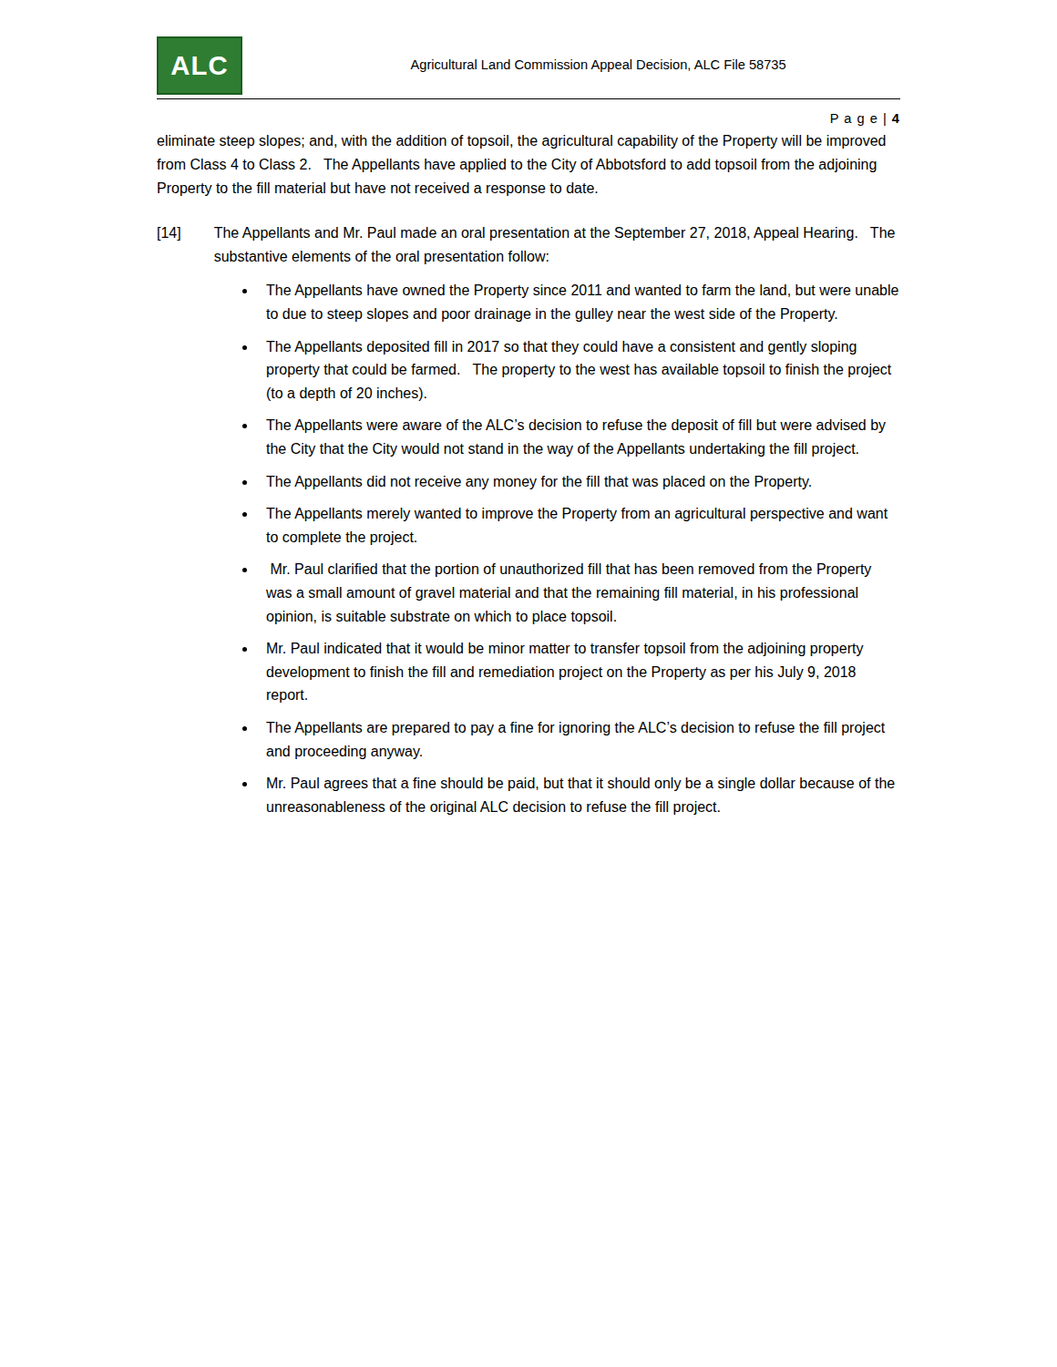ALC
Agricultural Land Commission Appeal Decision, ALC File 58735
P a g e | 4
eliminate steep slopes; and, with the addition of topsoil, the agricultural capability of the Property will be improved from Class 4 to Class 2. The Appellants have applied to the City of Abbotsford to add topsoil from the adjoining Property to the fill material but have not received a response to date.
[14] The Appellants and Mr. Paul made an oral presentation at the September 27, 2018, Appeal Hearing. The substantive elements of the oral presentation follow:
The Appellants have owned the Property since 2011 and wanted to farm the land, but were unable to due to steep slopes and poor drainage in the gulley near the west side of the Property.
The Appellants deposited fill in 2017 so that they could have a consistent and gently sloping property that could be farmed. The property to the west has available topsoil to finish the project (to a depth of 20 inches).
The Appellants were aware of the ALC’s decision to refuse the deposit of fill but were advised by the City that the City would not stand in the way of the Appellants undertaking the fill project.
The Appellants did not receive any money for the fill that was placed on the Property.
The Appellants merely wanted to improve the Property from an agricultural perspective and want to complete the project.
Mr. Paul clarified that the portion of unauthorized fill that has been removed from the Property was a small amount of gravel material and that the remaining fill material, in his professional opinion, is suitable substrate on which to place topsoil.
Mr. Paul indicated that it would be minor matter to transfer topsoil from the adjoining property development to finish the fill and remediation project on the Property as per his July 9, 2018 report.
The Appellants are prepared to pay a fine for ignoring the ALC’s decision to refuse the fill project and proceeding anyway.
Mr. Paul agrees that a fine should be paid, but that it should only be a single dollar because of the unreasonableness of the original ALC decision to refuse the fill project.